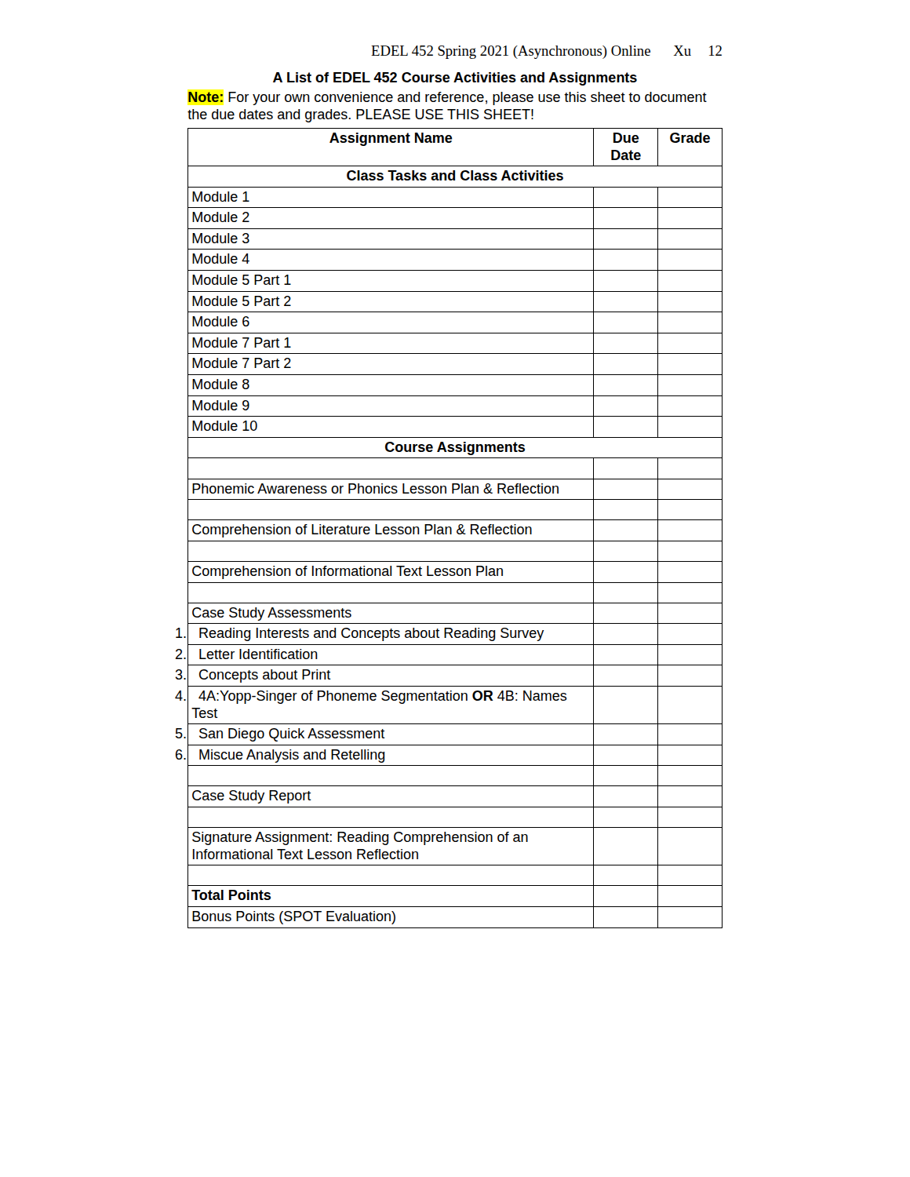EDEL 452 Spring 2021 (Asynchronous) Online Xu 12
A List of EDEL 452 Course Activities and Assignments
Note: For your own convenience and reference, please use this sheet to document the due dates and grades. PLEASE USE THIS SHEET!
| Assignment Name | Due Date | Grade |
| --- | --- | --- |
| Class Tasks and Class Activities |
| Module 1 | | |
| Module 2 | | |
| Module 3 | | |
| Module 4 | | |
| Module 5 Part 1 | | |
| Module 5 Part 2 | | |
| Module 6 | | |
| Module 7 Part 1 | | |
| Module 7 Part 2 | | |
| Module 8 | | |
| Module 9 | | |
| Module 10 | | |
| Course Assignments |
| Phonemic Awareness or Phonics Lesson Plan & Reflection | | |
| Comprehension of Literature Lesson Plan & Reflection | | |
| Comprehension of Informational Text Lesson Plan | | |
| Case Study Assessments | | |
| 1. Reading Interests and Concepts about Reading Survey | | |
| 2. Letter Identification | | |
| 3. Concepts about Print | | |
| 4. 4A:Yopp-Singer of Phoneme Segmentation OR 4B: Names Test | | |
| 5. San Diego Quick Assessment | | |
| 6. Miscue Analysis and Retelling | | |
| Case Study Report | | |
| Signature Assignment: Reading Comprehension of an Informational Text Lesson Reflection | | |
| Total Points | | |
| Bonus Points (SPOT Evaluation) | | |